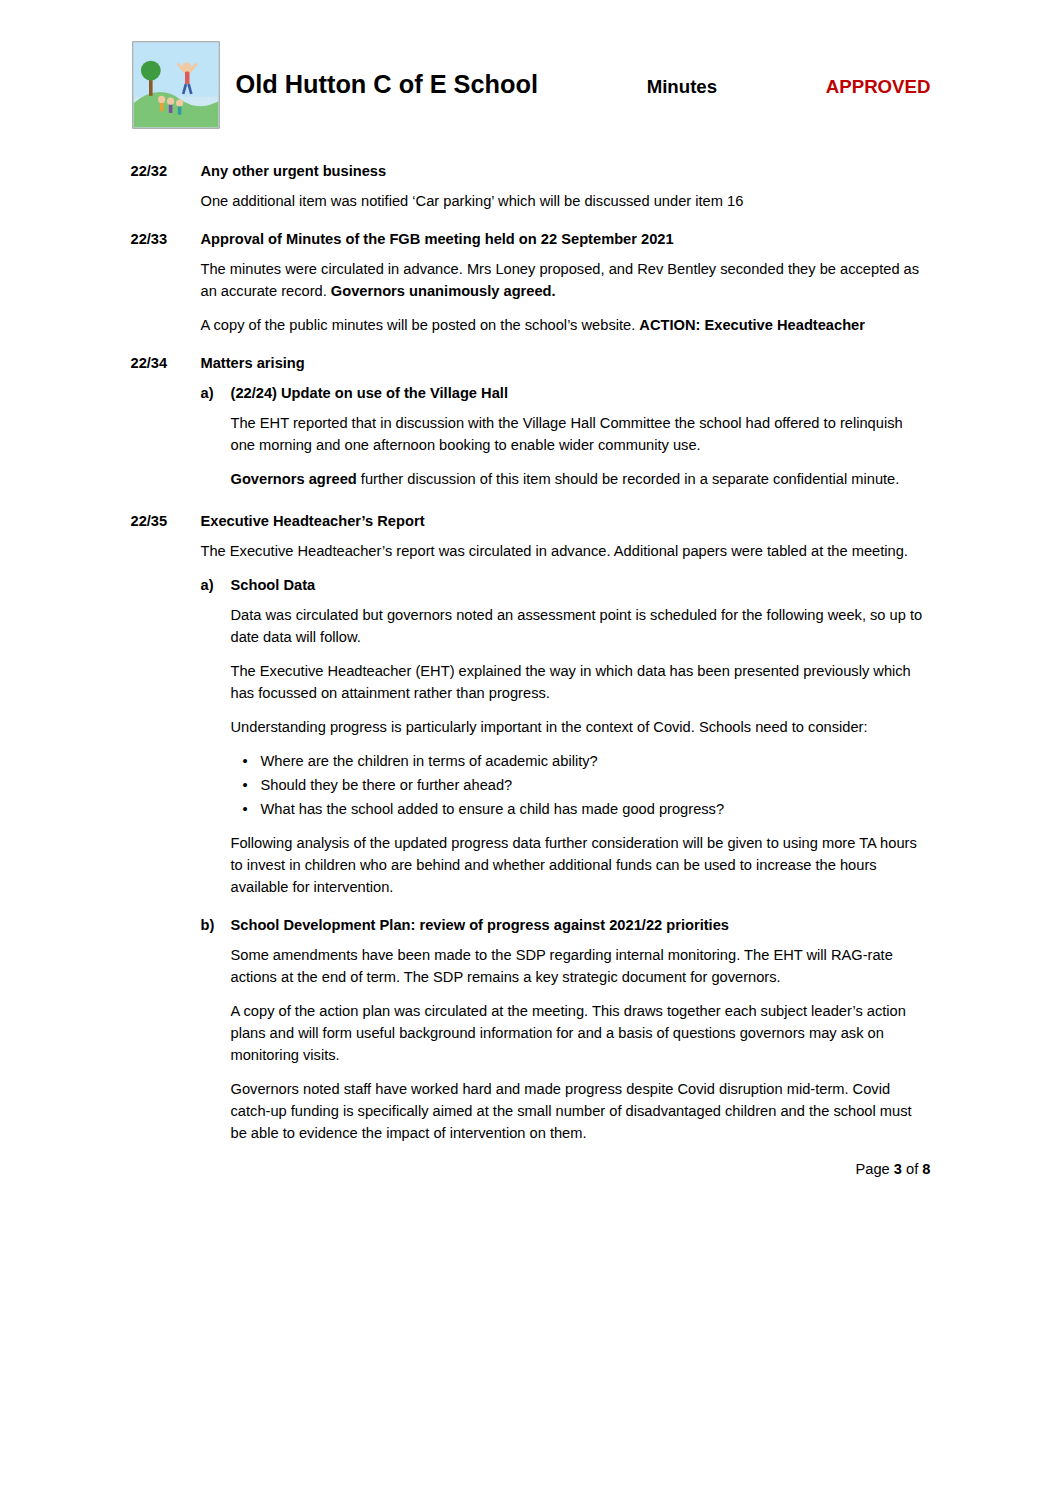Old Hutton C of E School Minutes APPROVED
22/32
Any other urgent business
One additional item was notified ‘Car parking’ which will be discussed under item 16
22/33
Approval of Minutes of the FGB meeting held on 22 September 2021
The minutes were circulated in advance. Mrs Loney proposed, and Rev Bentley seconded they be accepted as an accurate record. Governors unanimously agreed.
A copy of the public minutes will be posted on the school’s website. ACTION: Executive Headteacher
22/34
Matters arising
a)
(22/24) Update on use of the Village Hall
The EHT reported that in discussion with the Village Hall Committee the school had offered to relinquish one morning and one afternoon booking to enable wider community use.
Governors agreed further discussion of this item should be recorded in a separate confidential minute.
22/35
Executive Headteacher’s Report
The Executive Headteacher’s report was circulated in advance. Additional papers were tabled at the meeting.
a)
School Data
Data was circulated but governors noted an assessment point is scheduled for the following week, so up to date data will follow.
The Executive Headteacher (EHT) explained the way in which data has been presented previously which has focussed on attainment rather than progress.
Understanding progress is particularly important in the context of Covid. Schools need to consider:
Where are the children in terms of academic ability?
Should they be there or further ahead?
What has the school added to ensure a child has made good progress?
Following analysis of the updated progress data further consideration will be given to using more TA hours to invest in children who are behind and whether additional funds can be used to increase the hours available for intervention.
b)
School Development Plan: review of progress against 2021/22 priorities
Some amendments have been made to the SDP regarding internal monitoring. The EHT will RAG-rate actions at the end of term. The SDP remains a key strategic document for governors.
A copy of the action plan was circulated at the meeting. This draws together each subject leader’s action plans and will form useful background information for and a basis of questions governors may ask on monitoring visits.
Governors noted staff have worked hard and made progress despite Covid disruption mid-term. Covid catch-up funding is specifically aimed at the small number of disadvantaged children and the school must be able to evidence the impact of intervention on them.
Page 3 of 8